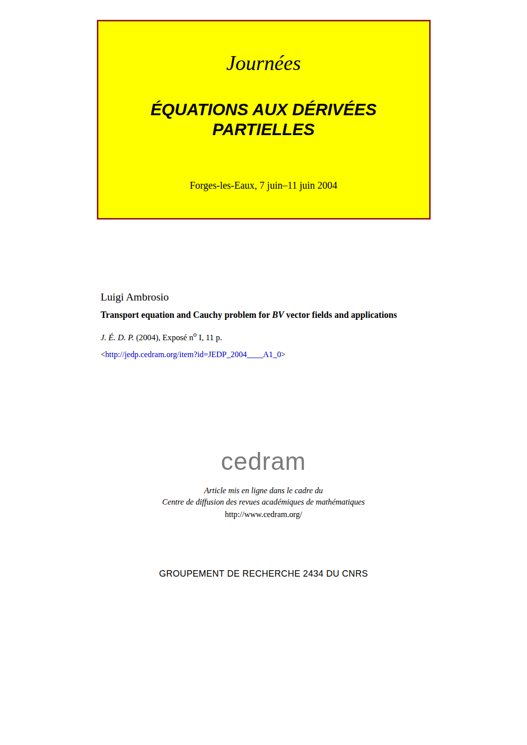Journées
ÉQUATIONS AUX DÉRIVÉES PARTIELLES
Forges-les-Eaux, 7 juin–11 juin 2004
Luigi Ambrosio
Transport equation and Cauchy problem for BV vector fields and applications
J. É. D. P. (2004), Exposé no I, 11 p.
<http://jedp.cedram.org/item?id=JEDP_2004____A1_0>
cedram
Article mis en ligne dans le cadre du
Centre de diffusion des revues académiques de mathématiques
http://www.cedram.org/
GROUPEMENT DE RECHERCHE 2434 DU CNRS